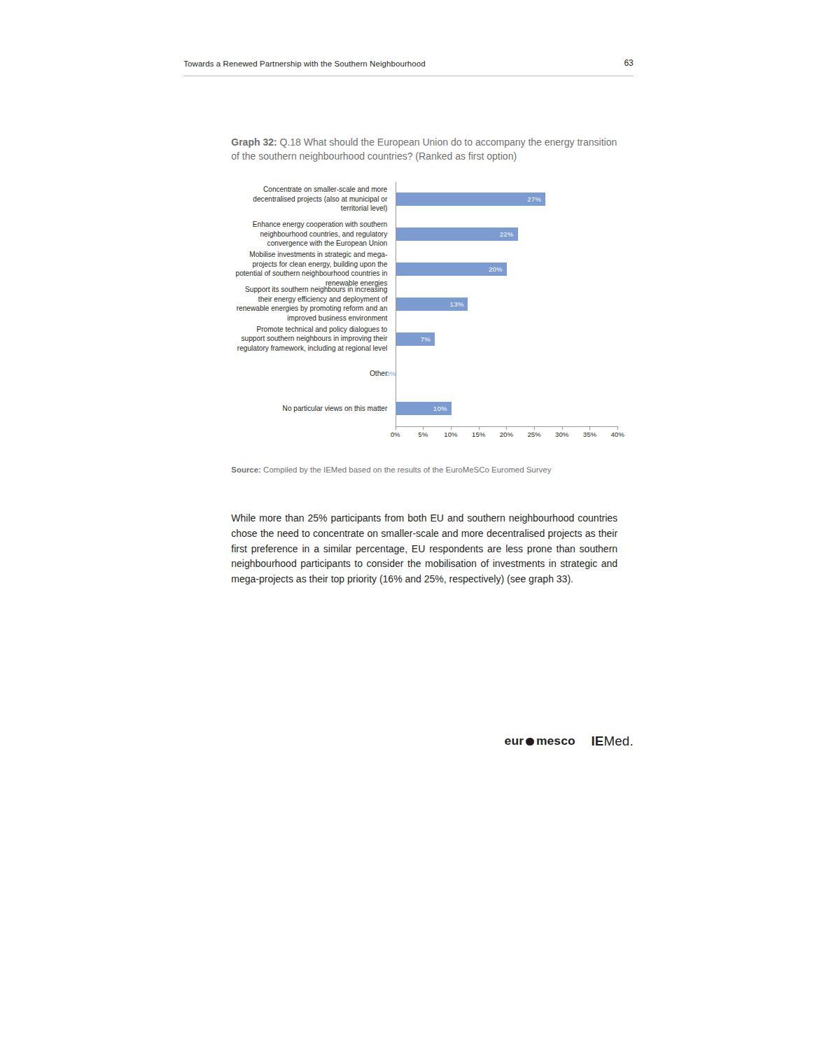Towards a Renewed Partnership with the Southern Neighbourhood
63
Graph 32: Q.18 What should the European Union do to accompany the energy transition of the southern neighbourhood countries? (Ranked as first option)
Concentrate on smaller-scale and more decentralised projects (also at municipal or territorial level)
Enhance energy cooperation with southern neighbourhood countries, and regulatory convergence with the European Union
Mobilise investments in strategic and mega-projects for clean energy, building upon the potential of southern neighbourhood countries in renewable energies
Support its southern neighbours in increasing their energy efficiency and deployment of renewable energies by promoting reform and an improved business environment
Promote technical and policy dialogues to support southern neighbours in improving their regulatory framework, including at regional level
Other
No particular views on this matter
27%
22%
20%
13%
7%
0%
10%
0%
5%
10%
15%
20%
25%
30%
35%
40%
Source: Compiled by the IEMed based on the results of the EuroMeSCo Euromed Survey
While more than 25% participants from both EU and southern neighbourhood countries chose the need to concentrate on smaller-scale and more decentralised projects as their first preference in a similar percentage, EU respondents are less prone than southern neighbourhood participants to consider the mobilisation of investments in strategic and mega-projects as their top priority (16% and 25%, respectively) (see graph 33).
eur mesco
IE Med.